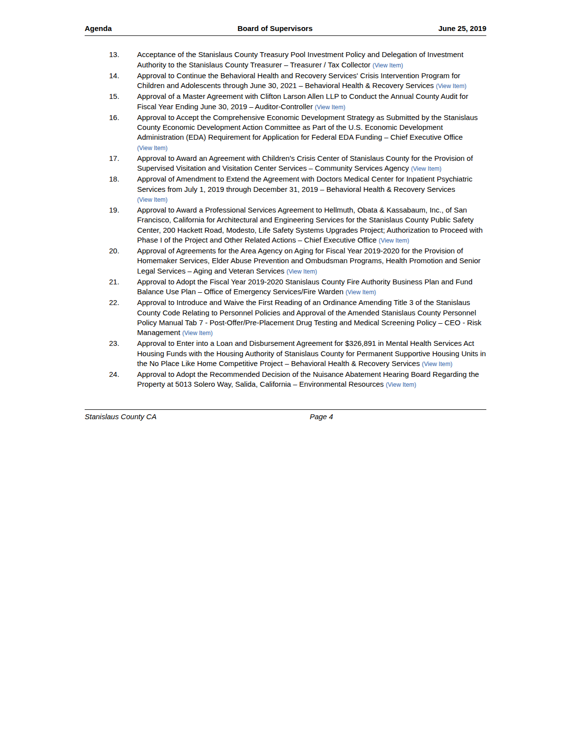Agenda Board of Supervisors June 25, 2019
13. Acceptance of the Stanislaus County Treasury Pool Investment Policy and Delegation of Investment Authority to the Stanislaus County Treasurer – Treasurer / Tax Collector (View Item)
14. Approval to Continue the Behavioral Health and Recovery Services' Crisis Intervention Program for Children and Adolescents through June 30, 2021 – Behavioral Health & Recovery Services (View Item)
15. Approval of a Master Agreement with Clifton Larson Allen LLP to Conduct the Annual County Audit for Fiscal Year Ending June 30, 2019 – Auditor-Controller (View Item)
16. Approval to Accept the Comprehensive Economic Development Strategy as Submitted by the Stanislaus County Economic Development Action Committee as Part of the U.S. Economic Development Administration (EDA) Requirement for Application for Federal EDA Funding – Chief Executive Office (View Item)
17. Approval to Award an Agreement with Children's Crisis Center of Stanislaus County for the Provision of Supervised Visitation and Visitation Center Services – Community Services Agency (View Item)
18. Approval of Amendment to Extend the Agreement with Doctors Medical Center for Inpatient Psychiatric Services from July 1, 2019 through December 31, 2019 – Behavioral Health & Recovery Services (View Item)
19. Approval to Award a Professional Services Agreement to Hellmuth, Obata & Kassabaum, Inc., of San Francisco, California for Architectural and Engineering Services for the Stanislaus County Public Safety Center, 200 Hackett Road, Modesto, Life Safety Systems Upgrades Project; Authorization to Proceed with Phase I of the Project and Other Related Actions – Chief Executive Office (View Item)
20. Approval of Agreements for the Area Agency on Aging for Fiscal Year 2019-2020 for the Provision of Homemaker Services, Elder Abuse Prevention and Ombudsman Programs, Health Promotion and Senior Legal Services – Aging and Veteran Services (View Item)
21. Approval to Adopt the Fiscal Year 2019-2020 Stanislaus County Fire Authority Business Plan and Fund Balance Use Plan – Office of Emergency Services/Fire Warden (View Item)
22. Approval to Introduce and Waive the First Reading of an Ordinance Amending Title 3 of the Stanislaus County Code Relating to Personnel Policies and Approval of the Amended Stanislaus County Personnel Policy Manual Tab 7 - Post-Offer/Pre-Placement Drug Testing and Medical Screening Policy – CEO - Risk Management (View Item)
23. Approval to Enter into a Loan and Disbursement Agreement for $326,891 in Mental Health Services Act Housing Funds with the Housing Authority of Stanislaus County for Permanent Supportive Housing Units in the No Place Like Home Competitive Project – Behavioral Health & Recovery Services (View Item)
24. Approval to Adopt the Recommended Decision of the Nuisance Abatement Hearing Board Regarding the Property at 5013 Solero Way, Salida, California – Environmental Resources (View Item)
Stanislaus County CA Page 4